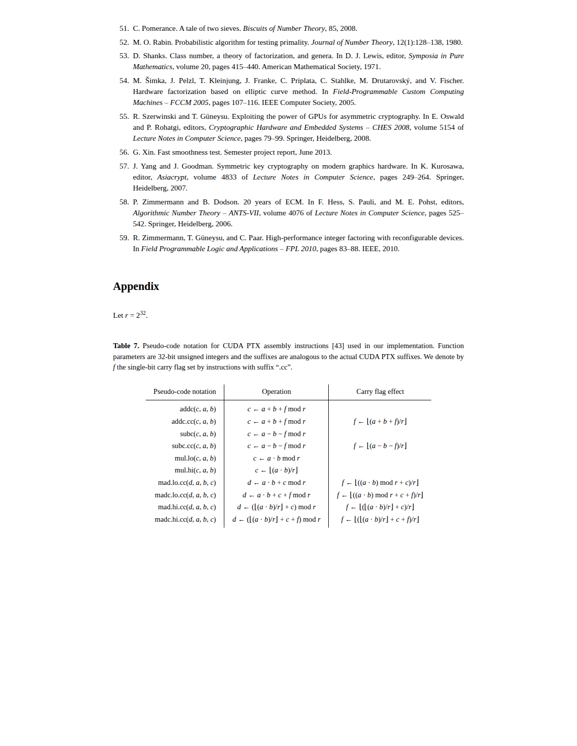C. Pomerance. A tale of two sieves. Biscuits of Number Theory, 85, 2008.
M. O. Rabin. Probabilistic algorithm for testing primality. Journal of Number Theory, 12(1):128–138, 1980.
D. Shanks. Class number, a theory of factorization, and genera. In D. J. Lewis, editor, Symposia in Pure Mathematics, volume 20, pages 415–440. American Mathematical Society, 1971.
M. Šimka, J. Pelzl, T. Kleinjung, J. Franke, C. Priplata, C. Stahlke, M. Drutarovský, and V. Fischer. Hardware factorization based on elliptic curve method. In Field-Programmable Custom Computing Machines – FCCM 2005, pages 107–116. IEEE Computer Society, 2005.
R. Szerwinski and T. Güneysu. Exploiting the power of GPUs for asymmetric cryptography. In E. Oswald and P. Rohatgi, editors, Cryptographic Hardware and Embedded Systems – CHES 2008, volume 5154 of Lecture Notes in Computer Science, pages 79–99. Springer, Heidelberg, 2008.
G. Xin. Fast smoothness test. Semester project report, June 2013.
J. Yang and J. Goodman. Symmetric key cryptography on modern graphics hardware. In K. Kurosawa, editor, Asiacrypt, volume 4833 of Lecture Notes in Computer Science, pages 249–264. Springer, Heidelberg, 2007.
P. Zimmermann and B. Dodson. 20 years of ECM. In F. Hess, S. Pauli, and M. E. Pohst, editors, Algorithmic Number Theory – ANTS-VII, volume 4076 of Lecture Notes in Computer Science, pages 525–542. Springer, Heidelberg, 2006.
R. Zimmermann, T. Güneysu, and C. Paar. High-performance integer factoring with reconfigurable devices. In Field Programmable Logic and Applications – FPL 2010, pages 83–88. IEEE, 2010.
Appendix
Let r = 232.
Table 7. Pseudo-code notation for CUDA PTX assembly instructions [43] used in our implementation. Function parameters are 32-bit unsigned integers and the suffixes are analogous to the actual CUDA PTX suffixes. We denote by f the single-bit carry flag set by instructions with suffix “.cc”.
| Pseudo-code notation | Operation | Carry flag effect |
| --- | --- | --- |
| addc( c , a , b ) | c ← a + b + f mod r | |
| addc.cc( c , a , b ) | c ← a + b + f mod r | f ← ⌊( a + b + f )/ r ⌋ |
| subc( c , a , b ) | c ← a − b − f mod r | |
| subc.cc( c , a , b ) | c ← a − b − f mod r | f ← ⌊( a − b − f )/ r ⌋ |
| mul.lo( c , a , b ) | c ← a · b mod r | |
| mul.hi( c , a , b ) | c ← ⌊( a · b )/ r ⌋ | |
| mad.lo.cc( d , a , b , c ) | d ← a · b + c mod r | f ← ⌊(( a · b ) mod r + c )/ r ⌋ |
| madc.lo.cc( d , a , b , c ) | d ← a · b + c + f mod r | f ← ⌊(( a · b ) mod r + c + f )/ r ⌋ |
| mad.hi.cc( d , a , b , c ) | d ← (⌊( a · b )/ r ⌋ + c ) mod r | f ← ⌊(⌊( a · b )/ r ⌋ + c )/ r ⌋ |
| madc.hi.cc( d , a , b , c ) | d ← (⌊( a · b )/ r ⌋ + c + f ) mod r | f ← ⌊(⌊( a · b )/ r ⌋ + c + f )/ r ⌋ |